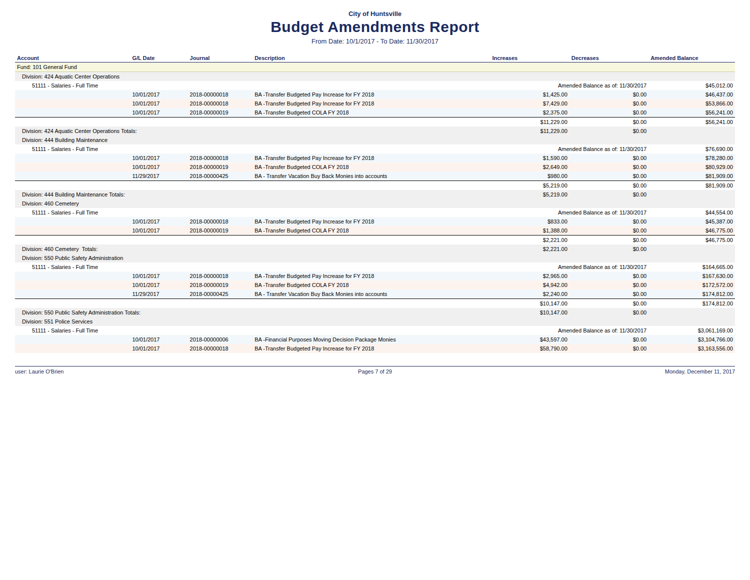City of Huntsville
Budget Amendments Report
From Date: 10/1/2017 - To Date: 11/30/2017
| Account | G/L Date | Journal | Description | Increases | Decreases | Amended Balance |
| --- | --- | --- | --- | --- | --- | --- |
| Fund: 101 General Fund |
| Division: 424 Aquatic Center Operations |
| 51111 - Salaries - Full Time | | | | Amended Balance as of: 11/30/2017 | $45,012.00 |
| | 10/01/2017 | 2018-00000018 | BA -Transfer Budgeted Pay Increase for FY 2018 | $1,425.00 | $0.00 | $46,437.00 |
| | 10/01/2017 | 2018-00000018 | BA -Transfer Budgeted Pay Increase for FY 2018 | $7,429.00 | $0.00 | $53,866.00 |
| | 10/01/2017 | 2018-00000019 | BA -Transfer Budgeted COLA FY 2018 | $2,375.00 | $0.00 | $56,241.00 |
| | | | | $11,229.00 | $0.00 | $56,241.00 |
| Division: 424 Aquatic Center Operations Totals: | $11,229.00 | $0.00 | |
| Division: 444 Building Maintenance |
| 51111 - Salaries - Full Time | | | | Amended Balance as of: 11/30/2017 | $76,690.00 |
| | 10/01/2017 | 2018-00000018 | BA -Transfer Budgeted Pay Increase for FY 2018 | $1,590.00 | $0.00 | $78,280.00 |
| | 10/01/2017 | 2018-00000019 | BA -Transfer Budgeted COLA FY 2018 | $2,649.00 | $0.00 | $80,929.00 |
| | 11/29/2017 | 2018-00000425 | BA - Transfer Vacation Buy Back Monies into accounts | $980.00 | $0.00 | $81,909.00 |
| | | | | $5,219.00 | $0.00 | $81,909.00 |
| Division: 444 Building Maintenance Totals: | $5,219.00 | $0.00 | |
| Division: 460 Cemetery |
| 51111 - Salaries - Full Time | | | | Amended Balance as of: 11/30/2017 | $44,554.00 |
| | 10/01/2017 | 2018-00000018 | BA -Transfer Budgeted Pay Increase for FY 2018 | $833.00 | $0.00 | $45,387.00 |
| | 10/01/2017 | 2018-00000019 | BA -Transfer Budgeted COLA FY 2018 | $1,388.00 | $0.00 | $46,775.00 |
| | | | | $2,221.00 | $0.00 | $46,775.00 |
| Division: 460 Cemetery Totals: | $2,221.00 | $0.00 | |
| Division: 550 Public Safety Administration |
| 51111 - Salaries - Full Time | | | | Amended Balance as of: 11/30/2017 | $164,665.00 |
| | 10/01/2017 | 2018-00000018 | BA -Transfer Budgeted Pay Increase for FY 2018 | $2,965.00 | $0.00 | $167,630.00 |
| | 10/01/2017 | 2018-00000019 | BA -Transfer Budgeted COLA FY 2018 | $4,942.00 | $0.00 | $172,572.00 |
| | 11/29/2017 | 2018-00000425 | BA - Transfer Vacation Buy Back Monies into accounts | $2,240.00 | $0.00 | $174,812.00 |
| | | | | $10,147.00 | $0.00 | $174,812.00 |
| Division: 550 Public Safety Administration Totals: | $10,147.00 | $0.00 | |
| Division: 551 Police Services |
| 51111 - Salaries - Full Time | | | | Amended Balance as of: 11/30/2017 | $3,061,169.00 |
| | 10/01/2017 | 2018-00000006 | BA -Financial Purposes Moving Decision Package Monies | $43,597.00 | $0.00 | $3,104,766.00 |
| | 10/01/2017 | 2018-00000018 | BA -Transfer Budgeted Pay Increase for FY 2018 | $58,790.00 | $0.00 | $3,163,556.00 |
user: Laurie O'Brien
Pages 7 of 29
Monday, December 11, 2017